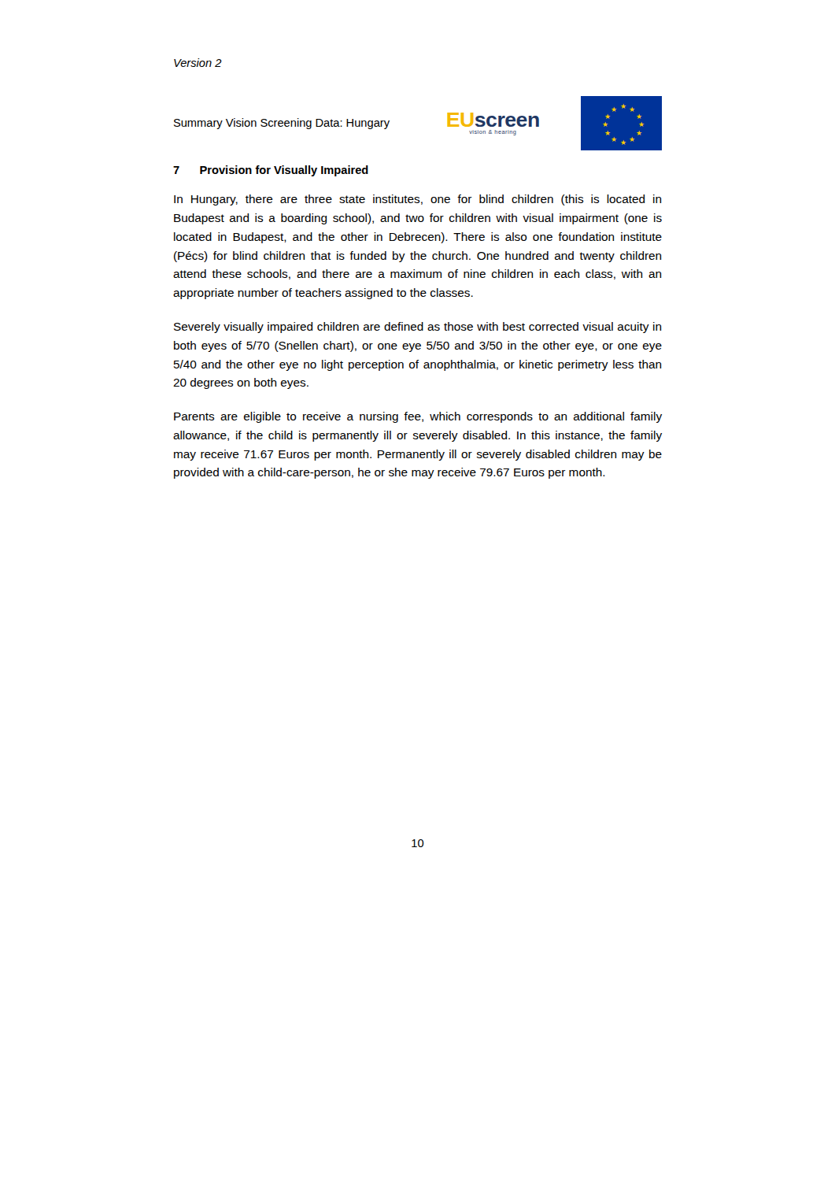Version 2
Summary Vision Screening Data: Hungary
EU screen vision & hearing
★ ★ ★ ★ ★ ★ ★ ★ ★ ★ ★ ★
7 Provision for Visually Impaired
In Hungary, there are three state institutes, one for blind children (this is located in Budapest and is a boarding school), and two for children with visual impairment (one is located in Budapest, and the other in Debrecen). There is also one foundation institute (Pécs) for blind children that is funded by the church. One hundred and twenty children attend these schools, and there are a maximum of nine children in each class, with an appropriate number of teachers assigned to the classes.
Severely visually impaired children are defined as those with best corrected visual acuity in both eyes of 5/70 (Snellen chart), or one eye 5/50 and 3/50 in the other eye, or one eye 5/40 and the other eye no light perception of anophthalmia, or kinetic perimetry less than 20 degrees on both eyes.
Parents are eligible to receive a nursing fee, which corresponds to an additional family allowance, if the child is permanently ill or severely disabled. In this instance, the family may receive 71.67 Euros per month. Permanently ill or severely disabled children may be provided with a child-care-person, he or she may receive 79.67 Euros per month.
10